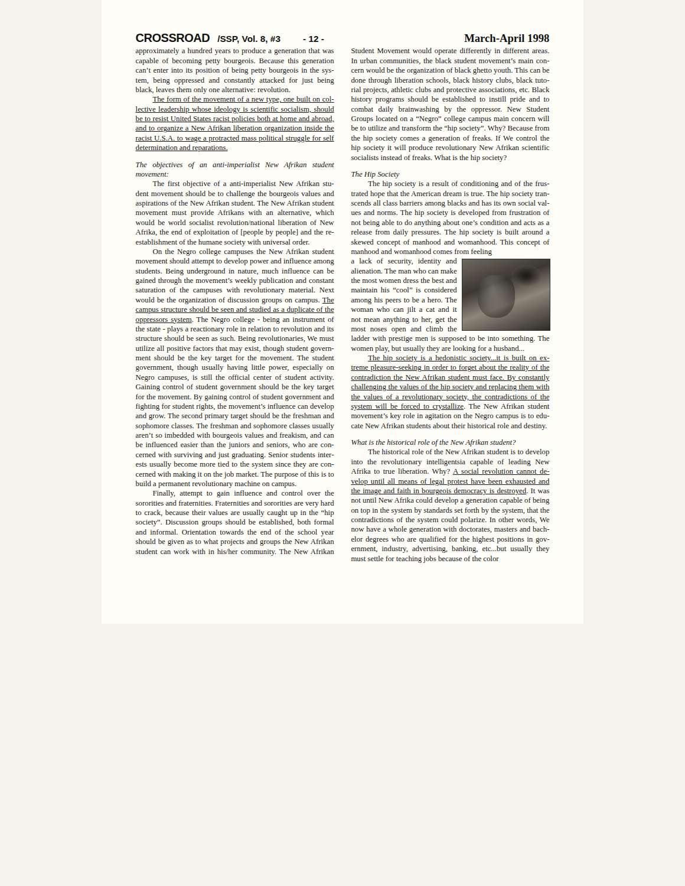CROSSROAD /SSP, Vol. 8, #3 - 12 -
March-April 1998
approximately a hundred years to produce a generation that was capable of becoming petty bourgeois. Because this generation can’t enter into its position of being petty bourgeois in the system, being oppressed and constantly attacked for just being black, leaves them only one alternative: revolution.
The form of the movement of a new type, one built on collective leadership whose ideology is scientific socialism, should be to resist United States racist policies both at home and abroad, and to organize a New Afrikan liberation organization inside the racist U.S.A. to wage a protracted mass political struggle for self determination and reparations.
The objectives of an anti-imperialist New Afrikan student movement:
The first objective of a anti-imperialist New Afrikan student movement should be to challenge the bourgeois values and aspirations of the New Afrikan student. The New Afrikan student movement must provide Afrikans with an alternative, which would be world socialist revolution/national liberation of New Afrika, the end of exploitation of [people by people] and the re-establishment of the humane society with universal order.
On the Negro college campuses the New Afrikan student movement should attempt to develop power and influence among students. Being underground in nature, much influence can be gained through the movement’s weekly publication and constant saturation of the campuses with revolutionary material. Next would be the organization of discussion groups on campus. The campus structure should be seen and studied as a duplicate of the oppressors system. The Negro college - being an instrument of the state - plays a reactionary role in relation to revolution and its structure should be seen as such. Being revolutionaries, We must utilize all positive factors that may exist, though student government should be the key target for the movement. The student government, though usually having little power, especially on Negro campuses, is still the official center of student activity. Gaining control of student government should be the key target for the movement. By gaining control of student government and fighting for student rights, the movement’s influence can develop and grow. The second primary target should be the freshman and sophomore classes. The freshman and sophomore classes usually aren’t so imbedded with bourgeois values and freakism, and can be influenced easier than the juniors and seniors, who are concerned with surviving and just graduating. Senior students interests usually become more tied to the system since they are concerned with making it on the job market. The purpose of this is to build a permanent revolutionary machine on campus.
Finally, attempt to gain influence and control over the sororities and fraternities. Fraternities and sororities are very hard to crack, because their values are usually caught up in the “hip society”. Discussion groups should be established, both formal and informal. Orientation towards the end of the school year should be given as to what projects and groups the New Afrikan student can work with in his/her community. The New Afrikan Student Movement would operate differently in different areas. In urban communities, the black student movement’s main concern would be the organization of black ghetto youth. This can be done through liberation schools, black history clubs, black tutorial projects, athletic clubs and protective associations, etc. Black history programs should be established to instill pride and to combat daily brainwashing by the oppressor. New Student Groups located on a “Negro” college campus main concern will be to utilize and transform the “hip society”. Why? Because from the hip society comes a generation of freaks. If We control the hip society it will produce revolutionary New Afrikan scientific socialists instead of freaks. What is the hip society?
The Hip Society
The hip society is a result of conditioning and of the frustrated hope that the American dream is true. The hip society transcends all class barriers among blacks and has its own social values and norms. The hip society is developed from frustration of not being able to do anything about one’s condition and acts as a release from daily pressures. The hip society is built around a skewed concept of manhood and womanhood. This concept of manhood and womanhood comes from feeling
a lack of security, identity and alienation. The man who can make the most women dress the best and maintain his “cool” is considered among his peers to be a hero. The woman who can jilt a cat and it not mean anything to her, get the most noses open and climb the ladder with prestige men is supposed to be into something. The women play, but usually they are looking for a husband...
The hip society is a hedonistic society...it is built on extreme pleasure-seeking in order to forget about the reality of the contradiction the New Afrikan student must face. By constantly challenging the values of the hip society and replacing them with the values of a revolutionary society, the contradictions of the system will be forced to crystallize. The New Afrikan student movement’s key role in agitation on the Negro campus is to educate New Afrikan students about their historical role and destiny.
What is the historical role of the New Afrikan student?
The historical role of the New Afrikan student is to develop into the revolutionary intelligentsia capable of leading New Afrika to true liberation. Why? A social revolution cannot develop until all means of legal protest have been exhausted and the image and faith in bourgeois democracy is destroyed. It was not until New Afrika could develop a generation capable of being on top in the system by standards set forth by the system, that the contradictions of the system could polarize. In other words, We now have a whole generation with doctorates, masters and bachelor degrees who are qualified for the highest positions in government, industry, advertising, banking, etc...but usually they must settle for teaching jobs because of the color